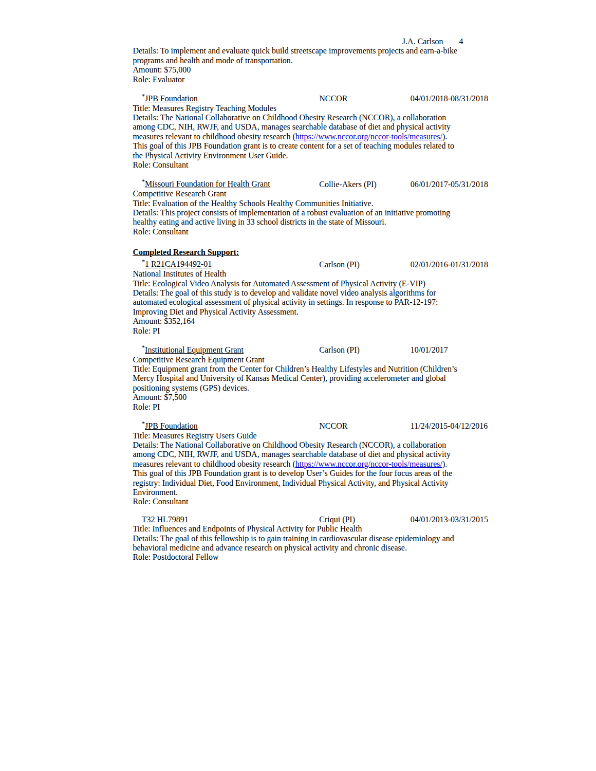J.A. Carlson 4
Details: To implement and evaluate quick build streetscape improvements projects and earn-a-bike programs and health and mode of transportation.
Amount: $75,000
Role: Evaluator
*JPB Foundation NCCOR 04/01/2018-08/31/2018
Title: Measures Registry Teaching Modules
Details: The National Collaborative on Childhood Obesity Research (NCCOR), a collaboration among CDC, NIH, RWJF, and USDA, manages searchable database of diet and physical activity measures relevant to childhood obesity research (https://www.nccor.org/nccor-tools/measures/). This goal of this JPB Foundation grant is to create content for a set of teaching modules related to the Physical Activity Environment User Guide.
Role: Consultant
*Missouri Foundation for Health Grant Collie-Akers (PI) 06/01/2017-05/31/2018
Competitive Research Grant
Title: Evaluation of the Healthy Schools Healthy Communities Initiative.
Details: This project consists of implementation of a robust evaluation of an initiative promoting healthy eating and active living in 33 school districts in the state of Missouri.
Role: Consultant
Completed Research Support:
*1 R21CA194492-01 Carlson (PI) 02/01/2016-01/31/2018
National Institutes of Health
Title: Ecological Video Analysis for Automated Assessment of Physical Activity (E-VIP)
Details: The goal of this study is to develop and validate novel video analysis algorithms for automated ecological assessment of physical activity in settings. In response to PAR-12-197: Improving Diet and Physical Activity Assessment.
Amount: $352,164
Role: PI
*Institutional Equipment Grant Carlson (PI) 10/01/2017
Competitive Research Equipment Grant
Title: Equipment grant from the Center for Children’s Healthy Lifestyles and Nutrition (Children’s Mercy Hospital and University of Kansas Medical Center), providing accelerometer and global positioning systems (GPS) devices.
Amount: $7,500
Role: PI
*JPB Foundation NCCOR 11/24/2015-04/12/2016
Title: Measures Registry Users Guide
Details: The National Collaborative on Childhood Obesity Research (NCCOR), a collaboration among CDC, NIH, RWJF, and USDA, manages searchable database of diet and physical activity measures relevant to childhood obesity research (https://www.nccor.org/nccor-tools/measures/). This goal of this JPB Foundation grant is to develop User’s Guides for the four focus areas of the registry: Individual Diet, Food Environment, Individual Physical Activity, and Physical Activity Environment.
Role: Consultant
T32 HL79891 Criqui (PI) 04/01/2013-03/31/2015
Title: Influences and Endpoints of Physical Activity for Public Health
Details: The goal of this fellowship is to gain training in cardiovascular disease epidemiology and behavioral medicine and advance research on physical activity and chronic disease.
Role: Postdoctoral Fellow